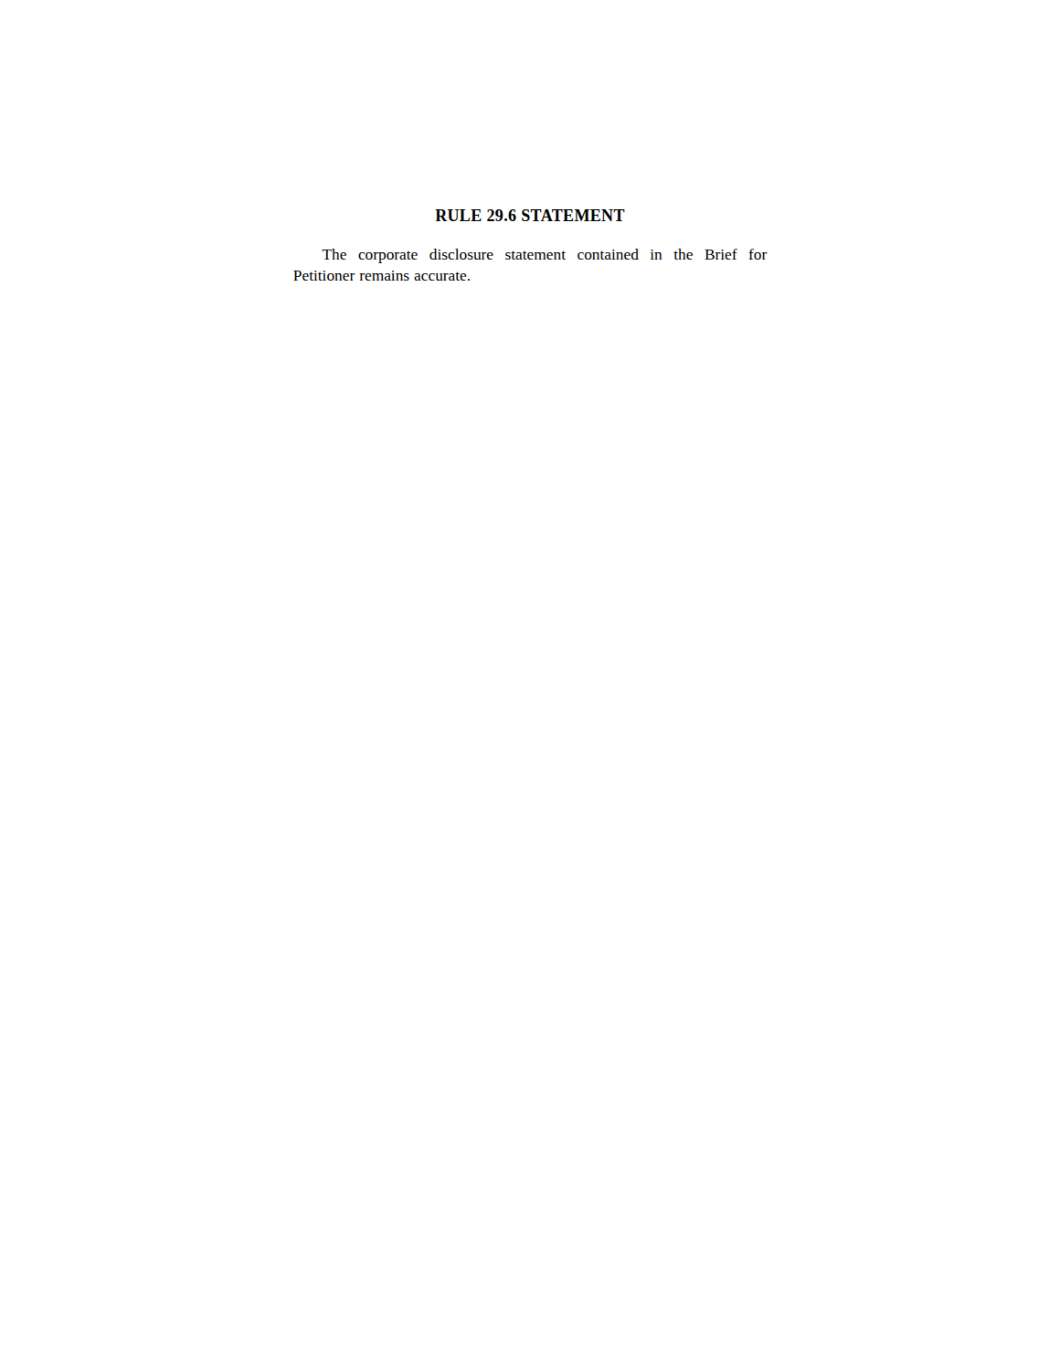RULE 29.6 STATEMENT
The corporate disclosure statement contained in the Brief for Petitioner remains accurate.